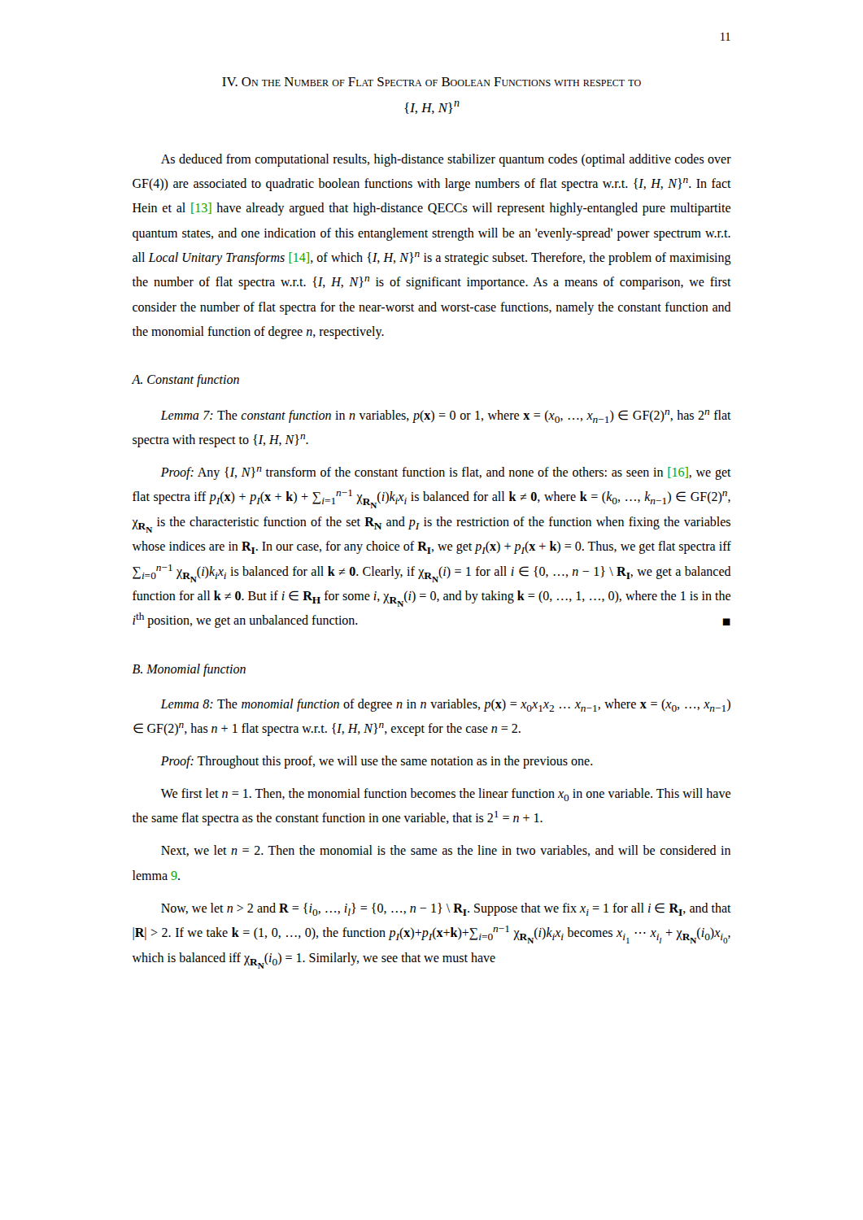11
IV. On the Number of Flat Spectra of Boolean Functions with respect to {I, H, N}n
As deduced from computational results, high-distance stabilizer quantum codes (optimal additive codes over GF(4)) are associated to quadratic boolean functions with large numbers of flat spectra w.r.t. {I, H, N}n. In fact Hein et al [13] have already argued that high-distance QECCs will represent highly-entangled pure multipartite quantum states, and one indication of this entanglement strength will be an 'evenly-spread' power spectrum w.r.t. all Local Unitary Transforms [14], of which {I, H, N}n is a strategic subset. Therefore, the problem of maximising the number of flat spectra w.r.t. {I, H, N}n is of significant importance. As a means of comparison, we first consider the number of flat spectra for the near-worst and worst-case functions, namely the constant function and the monomial function of degree n, respectively.
A. Constant function
Lemma 7: The constant function in n variables, p(x) = 0 or 1, where x = (x0, …, xn−1) ∈ GF(2)n, has 2n flat spectra with respect to {I, H, N}n.
Proof: Any {I, N}n transform of the constant function is flat, and none of the others: as seen in [16], we get flat spectra iff pI(x) + pI(x + k) + ∑i=1n−1 χRN(i)kixi is balanced for all k ≠ 0, where k = (k0, …, kn−1) ∈ GF(2)n, χRN is the characteristic function of the set RN and pI is the restriction of the function when fixing the variables whose indices are in RI. In our case, for any choice of RI, we get pI(x) + pI(x + k) = 0. Thus, we get flat spectra iff ∑i=0n−1 χRN(i)kixi is balanced for all k ≠ 0. Clearly, if χRN(i) = 1 for all i ∈ {0, …, n − 1} \ RI, we get a balanced function for all k ≠ 0. But if i ∈ RH for some i, χRN(i) = 0, and by taking k = (0, …, 1, …, 0), where the 1 is in the ith position, we get an unbalanced function. ■
B. Monomial function
Lemma 8: The monomial function of degree n in n variables, p(x) = x0x1x2 … xn−1, where x = (x0, …, xn−1) ∈ GF(2)n, has n + 1 flat spectra w.r.t. {I, H, N}n, except for the case n = 2.
Proof: Throughout this proof, we will use the same notation as in the previous one.
We first let n = 1. Then, the monomial function becomes the linear function x0 in one variable. This will have the same flat spectra as the constant function in one variable, that is 21 = n + 1.
Next, we let n = 2. Then the monomial is the same as the line in two variables, and will be considered in lemma 9.
Now, we let n > 2 and R = {i0, …, il} = {0, …, n − 1} \ RI. Suppose that we fix xi = 1 for all i ∈ RI, and that |R| > 2. If we take k = (1, 0, …, 0), the function pI(x)+pI(x+k)+∑i=0n−1 χRN(i)kixi becomes xi1 ⋯ xil + χRN(i0)xi0, which is balanced iff χRN(i0) = 1. Similarly, we see that we must have